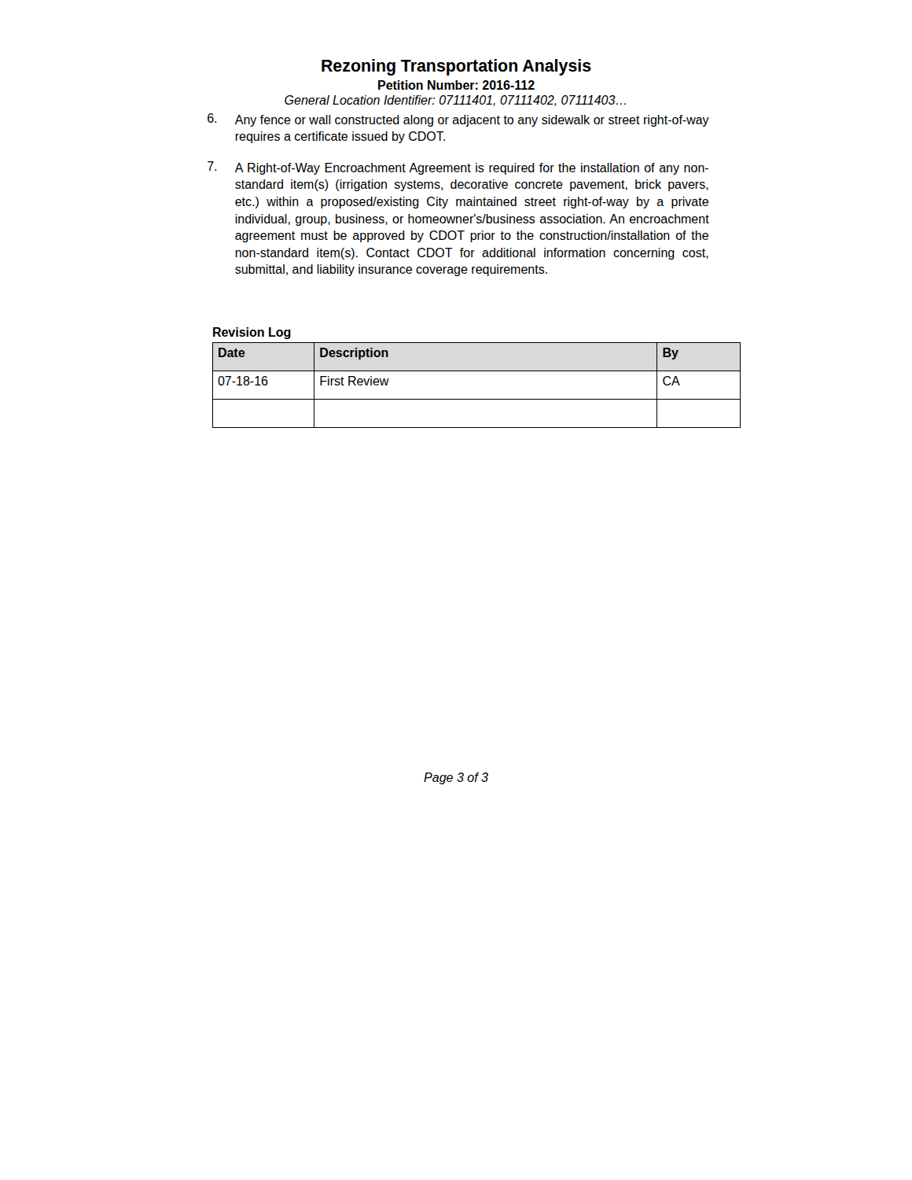Rezoning Transportation Analysis
Petition Number: 2016-112
General Location Identifier: 07111401, 07111402, 07111403…
6. Any fence or wall constructed along or adjacent to any sidewalk or street right-of-way requires a certificate issued by CDOT.
7. A Right-of-Way Encroachment Agreement is required for the installation of any non-standard item(s) (irrigation systems, decorative concrete pavement, brick pavers, etc.) within a proposed/existing City maintained street right-of-way by a private individual, group, business, or homeowner's/business association. An encroachment agreement must be approved by CDOT prior to the construction/installation of the non-standard item(s). Contact CDOT for additional information concerning cost, submittal, and liability insurance coverage requirements.
Revision Log
| Date | Description | By |
| --- | --- | --- |
| 07-18-16 | First Review | CA |
Page 3 of 3